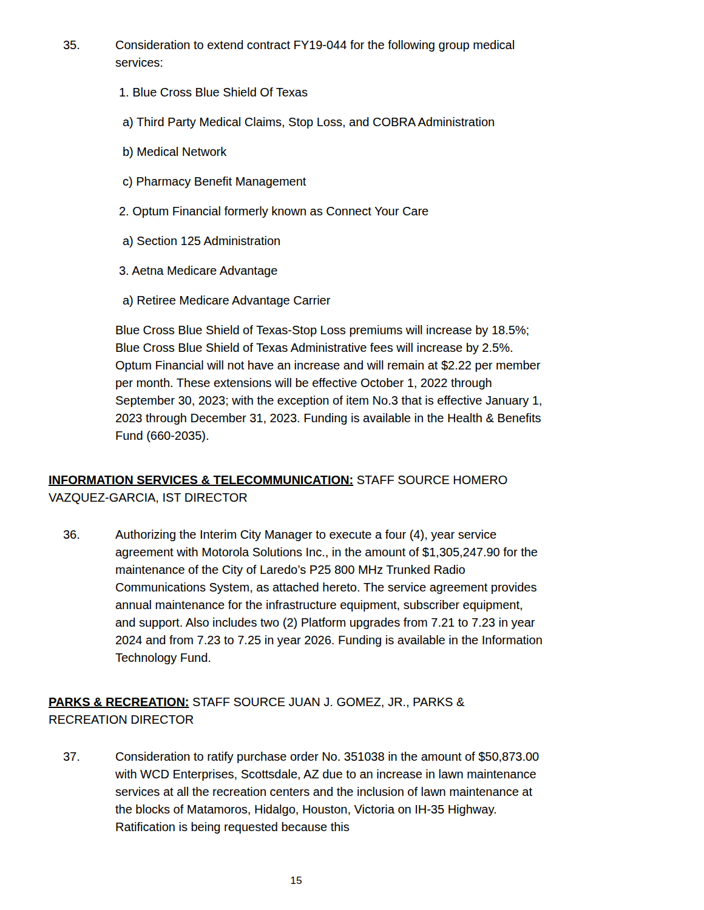35.
Consideration to extend contract FY19-044 for the following group medical services:
1. Blue Cross Blue Shield Of Texas
a) Third Party Medical Claims, Stop Loss, and COBRA Administration
b) Medical Network
c) Pharmacy Benefit Management
2. Optum Financial formerly known as Connect Your Care
a) Section 125 Administration
3. Aetna Medicare Advantage
a) Retiree Medicare Advantage Carrier
Blue Cross Blue Shield of Texas-Stop Loss premiums will increase by 18.5%; Blue Cross Blue Shield of Texas Administrative fees will increase by 2.5%. Optum Financial will not have an increase and will remain at $2.22 per member per month. These extensions will be effective October 1, 2022 through September 30, 2023; with the exception of item No.3 that is effective January 1, 2023 through December 31, 2023. Funding is available in the Health & Benefits Fund (660-2035).
INFORMATION SERVICES & TELECOMMUNICATION: STAFF SOURCE HOMERO VAZQUEZ-GARCIA, IST DIRECTOR
36.
Authorizing the Interim City Manager to execute a four (4), year service agreement with Motorola Solutions Inc., in the amount of $1,305,247.90 for the maintenance of the City of Laredo’s P25 800 MHz Trunked Radio Communications System, as attached hereto. The service agreement provides annual maintenance for the infrastructure equipment, subscriber equipment, and support. Also includes two (2) Platform upgrades from 7.21 to 7.23 in year 2024 and from 7.23 to 7.25 in year 2026. Funding is available in the Information Technology Fund.
PARKS & RECREATION: STAFF SOURCE JUAN J. GOMEZ, JR., PARKS & RECREATION DIRECTOR
37.
Consideration to ratify purchase order No. 351038 in the amount of $50,873.00 with WCD Enterprises, Scottsdale, AZ due to an increase in lawn maintenance services at all the recreation centers and the inclusion of lawn maintenance at the blocks of Matamoros, Hidalgo, Houston, Victoria on IH-35 Highway. Ratification is being requested because this
15